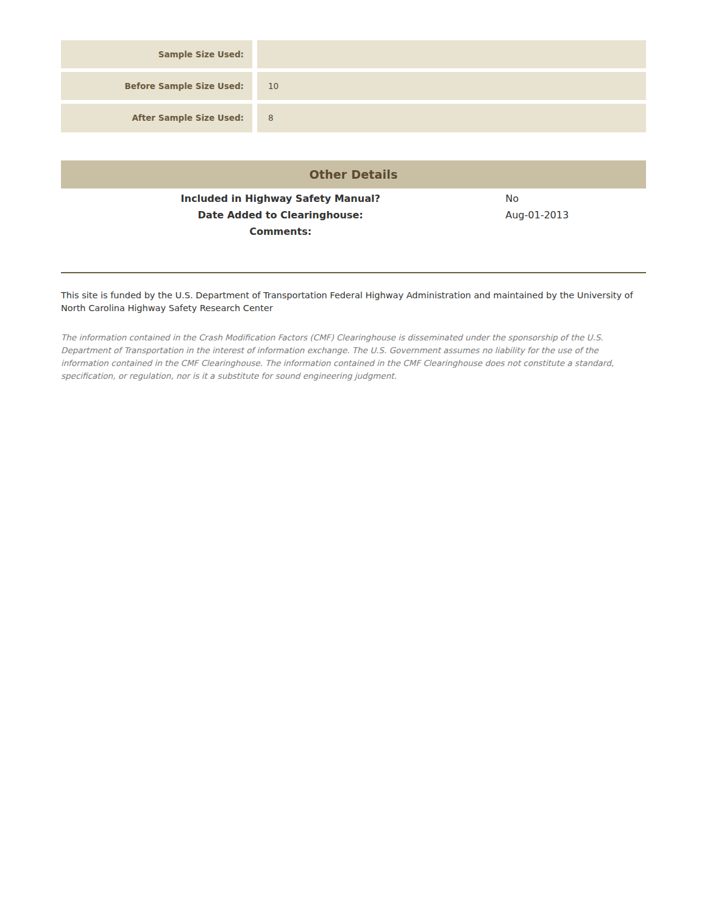| Sample Size Used: | | |
| Before Sample Size Used: | | 10 |
| After Sample Size Used: | | 8 |
Other Details
| Included in Highway Safety Manual? | | No |
| Date Added to Clearinghouse: | | Aug-01-2013 |
| Comments: | | |
This site is funded by the U.S. Department of Transportation Federal Highway Administration and maintained by the University of North Carolina Highway Safety Research Center
The information contained in the Crash Modification Factors (CMF) Clearinghouse is disseminated under the sponsorship of the U.S. Department of Transportation in the interest of information exchange. The U.S. Government assumes no liability for the use of the information contained in the CMF Clearinghouse. The information contained in the CMF Clearinghouse does not constitute a standard, specification, or regulation, nor is it a substitute for sound engineering judgment.